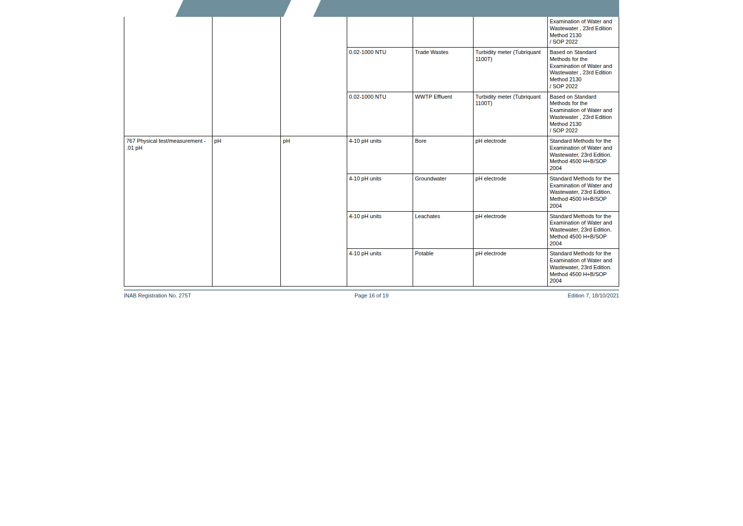| | | | | | | Examination of Water and Wastewater , 23rd Edition Method 2130 / SOP 2022 |
| 0.02-1000 NTU | Trade Wastes | Turbidity meter (Tubriquant 1100T) | Based on Standard Methods for the Examination of Water and Wastewater , 23rd Edition Method 2130 / SOP 2022 |
| 0.02-1000 NTU | WWTP Effluent | Turbidity meter (Tubriquant 1100T) | Based on Standard Methods for the Examination of Water and Wastewater , 23rd Edition Method 2130 / SOP 2022 |
| 767 Physical test/measurement - .01 pH | pH | pH | 4-10 pH units | Bore | pH electrode | Standard Methods for the Examination of Water and Wastewater, 23rd Edition. Method 4500 H+B/SOP 2004 |
| 4-10 pH units | Groundwater | pH electrode | Standard Methods for the Examination of Water and Wastewater, 23rd Edition. Method 4500 H+B/SOP 2004 |
| 4-10 pH units | Leachates | pH electrode | Standard Methods for the Examination of Water and Wastewater, 23rd Edition. Method 4500 H+B/SOP 2004 |
| 4-10 pH units | Potable | pH electrode | Standard Methods for the Examination of Water and Wastewater, 23rd Edition. Method 4500 H+B/SOP 2004 |
INAB Registration No. 275T
Page 16 of 19
Edition 7, 18/10/2021